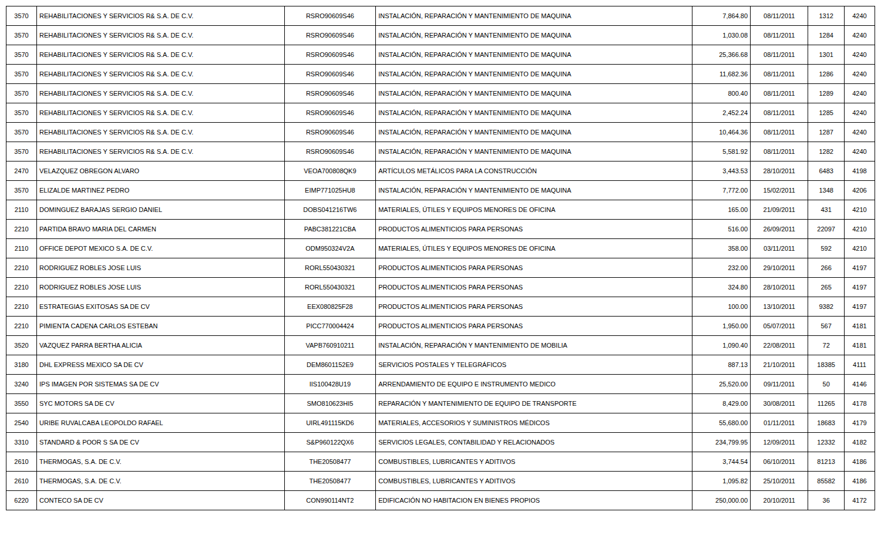| 3570 | REHABILITACIONES Y SERVICIOS R& S.A. DE C.V. | RSRO90609S46 | INSTALACIÓN, REPARACIÓN Y MANTENIMIENTO DE MAQUINA | 7,864.80 | 08/11/2011 | 1312 | 4240 |
| 3570 | REHABILITACIONES Y SERVICIOS R& S.A. DE C.V. | RSRO90609S46 | INSTALACIÓN, REPARACIÓN Y MANTENIMIENTO DE MAQUINA | 1,030.08 | 08/11/2011 | 1284 | 4240 |
| 3570 | REHABILITACIONES Y SERVICIOS R& S.A. DE C.V. | RSRO90609S46 | INSTALACIÓN, REPARACIÓN Y MANTENIMIENTO DE MAQUINA | 25,366.68 | 08/11/2011 | 1301 | 4240 |
| 3570 | REHABILITACIONES Y SERVICIOS R& S.A. DE C.V. | RSRO90609S46 | INSTALACIÓN, REPARACIÓN Y MANTENIMIENTO DE MAQUINA | 11,682.36 | 08/11/2011 | 1286 | 4240 |
| 3570 | REHABILITACIONES Y SERVICIOS R& S.A. DE C.V. | RSRO90609S46 | INSTALACIÓN, REPARACIÓN Y MANTENIMIENTO DE MAQUINA | 800.40 | 08/11/2011 | 1289 | 4240 |
| 3570 | REHABILITACIONES Y SERVICIOS R& S.A. DE C.V. | RSRO90609S46 | INSTALACIÓN, REPARACIÓN Y MANTENIMIENTO DE MAQUINA | 2,452.24 | 08/11/2011 | 1285 | 4240 |
| 3570 | REHABILITACIONES Y SERVICIOS R& S.A. DE C.V. | RSRO90609S46 | INSTALACIÓN, REPARACIÓN Y MANTENIMIENTO DE MAQUINA | 10,464.36 | 08/11/2011 | 1287 | 4240 |
| 3570 | REHABILITACIONES Y SERVICIOS R& S.A. DE C.V. | RSRO90609S46 | INSTALACIÓN, REPARACIÓN Y MANTENIMIENTO DE MAQUINA | 5,581.92 | 08/11/2011 | 1282 | 4240 |
| 2470 | VELAZQUEZ OBREGON ALVARO | VEOA700808QK9 | ARTÍCULOS METÁLICOS PARA LA CONSTRUCCIÓN | 3,443.53 | 28/10/2011 | 6483 | 4198 |
| 3570 | ELIZALDE MARTINEZ PEDRO | EIMP771025HU8 | INSTALACIÓN, REPARACIÓN Y MANTENIMIENTO DE MAQUINA | 7,772.00 | 15/02/2011 | 1348 | 4206 |
| 2110 | DOMINGUEZ BARAJAS SERGIO DANIEL | DOBS041216TW6 | MATERIALES, ÚTILES Y EQUIPOS MENORES DE OFICINA | 165.00 | 21/09/2011 | 431 | 4210 |
| 2210 | PARTIDA BRAVO MARIA DEL CARMEN | PABC381221CBA | PRODUCTOS ALIMENTICIOS PARA PERSONAS | 516.00 | 26/09/2011 | 22097 | 4210 |
| 2110 | OFFICE DEPOT MEXICO S.A. DE C.V. | ODM950324V2A | MATERIALES, ÚTILES Y EQUIPOS MENORES DE OFICINA | 358.00 | 03/11/2011 | 592 | 4210 |
| 2210 | RODRIGUEZ ROBLES JOSE LUIS | RORL550430321 | PRODUCTOS ALIMENTICIOS PARA PERSONAS | 232.00 | 29/10/2011 | 266 | 4197 |
| 2210 | RODRIGUEZ ROBLES JOSE LUIS | RORL550430321 | PRODUCTOS ALIMENTICIOS PARA PERSONAS | 324.80 | 28/10/2011 | 265 | 4197 |
| 2210 | ESTRATEGIAS EXITOSAS SA DE CV | EEX080825F28 | PRODUCTOS ALIMENTICIOS PARA PERSONAS | 100.00 | 13/10/2011 | 9382 | 4197 |
| 2210 | PIMIENTA CADENA CARLOS ESTEBAN | PICC770004424 | PRODUCTOS ALIMENTICIOS PARA PERSONAS | 1,950.00 | 05/07/2011 | 567 | 4181 |
| 3520 | VAZQUEZ PARRA BERTHA ALICIA | VAPB760910211 | INSTALACIÓN, REPARACIÓN Y MANTENIMIENTO DE MOBILIA | 1,090.40 | 22/08/2011 | 72 | 4181 |
| 3180 | DHL EXPRESS MEXICO SA DE CV | DEM8601152E9 | SERVICIOS POSTALES Y TELEGRÁFICOS | 887.13 | 21/10/2011 | 18385 | 4111 |
| 3240 | IPS IMAGEN POR SISTEMAS SA DE CV | IIS100428U19 | ARRENDAMIENTO DE EQUIPO E INSTRUMENTO MEDICO | 25,520.00 | 09/11/2011 | 50 | 4146 |
| 3550 | SYC MOTORS SA DE CV | SMO810623HI5 | REPARACIÓN Y MANTENIMIENTO DE EQUIPO DE TRANSPORTE | 8,429.00 | 30/08/2011 | 11265 | 4178 |
| 2540 | URIBE RUVALCABA LEOPOLDO RAFAEL | UIRL491115KD6 | MATERIALES, ACCESORIOS Y SUMINISTROS MÉDICOS | 55,680.00 | 01/11/2011 | 18683 | 4179 |
| 3310 | STANDARD & POOR S SA DE CV | S&P960122QX6 | SERVICIOS LEGALES, CONTABILIDAD Y RELACIONADOS | 234,799.95 | 12/09/2011 | 12332 | 4182 |
| 2610 | THERMOGAS, S.A. DE C.V. | THE20508477 | COMBUSTIBLES, LUBRICANTES Y ADITIVOS | 3,744.54 | 06/10/2011 | 81213 | 4186 |
| 2610 | THERMOGAS, S.A. DE C.V. | THE20508477 | COMBUSTIBLES, LUBRICANTES Y ADITIVOS | 1,095.82 | 25/10/2011 | 85582 | 4186 |
| 6220 | CONTECO SA DE CV | CON990114NT2 | EDIFICACIÓN NO HABITACION EN BIENES PROPIOS | 250,000.00 | 20/10/2011 | 36 | 4172 |